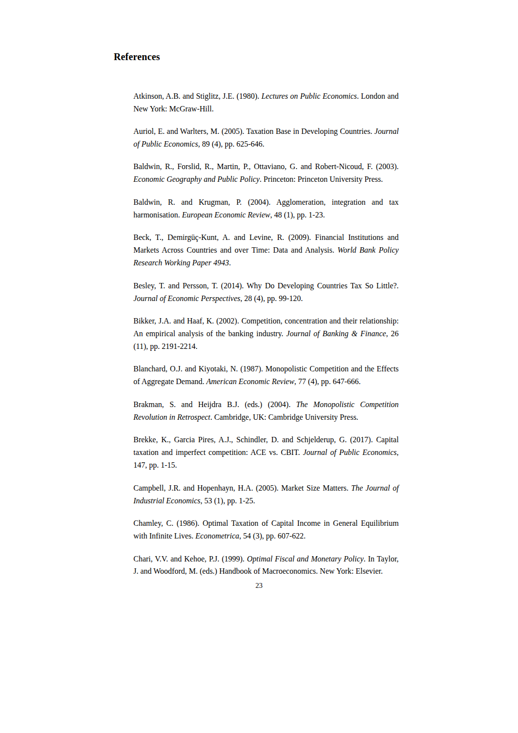References
Atkinson, A.B. and Stiglitz, J.E. (1980). Lectures on Public Economics. London and New York: McGraw-Hill.
Auriol, E. and Warlters, M. (2005). Taxation Base in Developing Countries. Journal of Public Economics, 89 (4), pp. 625-646.
Baldwin, R., Forslid, R., Martin, P., Ottaviano, G. and Robert-Nicoud, F. (2003). Economic Geography and Public Policy. Princeton: Princeton University Press.
Baldwin, R. and Krugman, P. (2004). Agglomeration, integration and tax harmonisation. European Economic Review, 48 (1), pp. 1-23.
Beck, T., Demirgüç-Kunt, A. and Levine, R. (2009). Financial Institutions and Markets Across Countries and over Time: Data and Analysis. World Bank Policy Research Working Paper 4943.
Besley, T. and Persson, T. (2014). Why Do Developing Countries Tax So Little?. Journal of Economic Perspectives, 28 (4), pp. 99-120.
Bikker, J.A. and Haaf, K. (2002). Competition, concentration and their relationship: An empirical analysis of the banking industry. Journal of Banking & Finance, 26 (11), pp. 2191-2214.
Blanchard, O.J. and Kiyotaki, N. (1987). Monopolistic Competition and the Effects of Aggregate Demand. American Economic Review, 77 (4), pp. 647-666.
Brakman, S. and Heijdra B.J. (eds.) (2004). The Monopolistic Competition Revolution in Retrospect. Cambridge, UK: Cambridge University Press.
Brekke, K., Garcia Pires, A.J., Schindler, D. and Schjelderup, G. (2017). Capital taxation and imperfect competition: ACE vs. CBIT. Journal of Public Economics, 147, pp. 1-15.
Campbell, J.R. and Hopenhayn, H.A. (2005). Market Size Matters. The Journal of Industrial Economics, 53 (1), pp. 1-25.
Chamley, C. (1986). Optimal Taxation of Capital Income in General Equilibrium with Infinite Lives. Econometrica, 54 (3), pp. 607-622.
Chari, V.V. and Kehoe, P.J. (1999). Optimal Fiscal and Monetary Policy. In Taylor, J. and Woodford, M. (eds.) Handbook of Macroeconomics. New York: Elsevier.
23